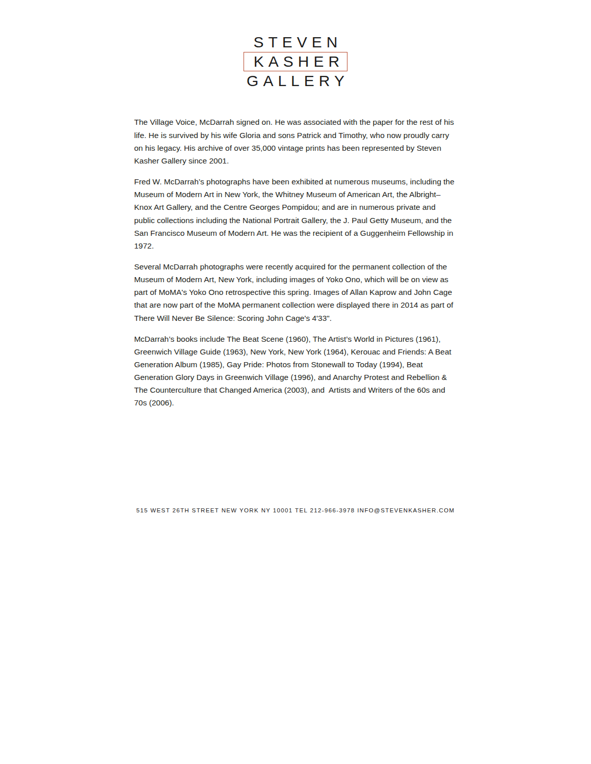STEVEN KASHER GALLERY
The Village Voice, McDarrah signed on. He was associated with the paper for the rest of his life. He is survived by his wife Gloria and sons Patrick and Timothy, who now proudly carry on his legacy. His archive of over 35,000 vintage prints has been represented by Steven Kasher Gallery since 2001.
Fred W. McDarrah’s photographs have been exhibited at numerous museums, including the Museum of Modern Art in New York, the Whitney Museum of American Art, the Albright–Knox Art Gallery, and the Centre Georges Pompidou; and are in numerous private and public collections including the National Portrait Gallery, the J. Paul Getty Museum, and the San Francisco Museum of Modern Art. He was the recipient of a Guggenheim Fellowship in 1972.
Several McDarrah photographs were recently acquired for the permanent collection of the Museum of Modern Art, New York, including images of Yoko Ono, which will be on view as part of MoMA's Yoko Ono retrospective this spring. Images of Allan Kaprow and John Cage that are now part of the MoMA permanent collection were displayed there in 2014 as part of There Will Never Be Silence: Scoring John Cage's 4'33".
McDarrah’s books include The Beat Scene (1960), The Artist’s World in Pictures (1961), Greenwich Village Guide (1963), New York, New York (1964), Kerouac and Friends: A Beat Generation Album (1985), Gay Pride: Photos from Stonewall to Today (1994), Beat Generation Glory Days in Greenwich Village (1996), and Anarchy Protest and Rebellion & The Counterculture that Changed America (2003), and Artists and Writers of the 60s and 70s (2006).
515 WEST 26TH STREET NEW YORK NY 10001 TEL 212-966-3978 INFO@STEVENKASHER.COM